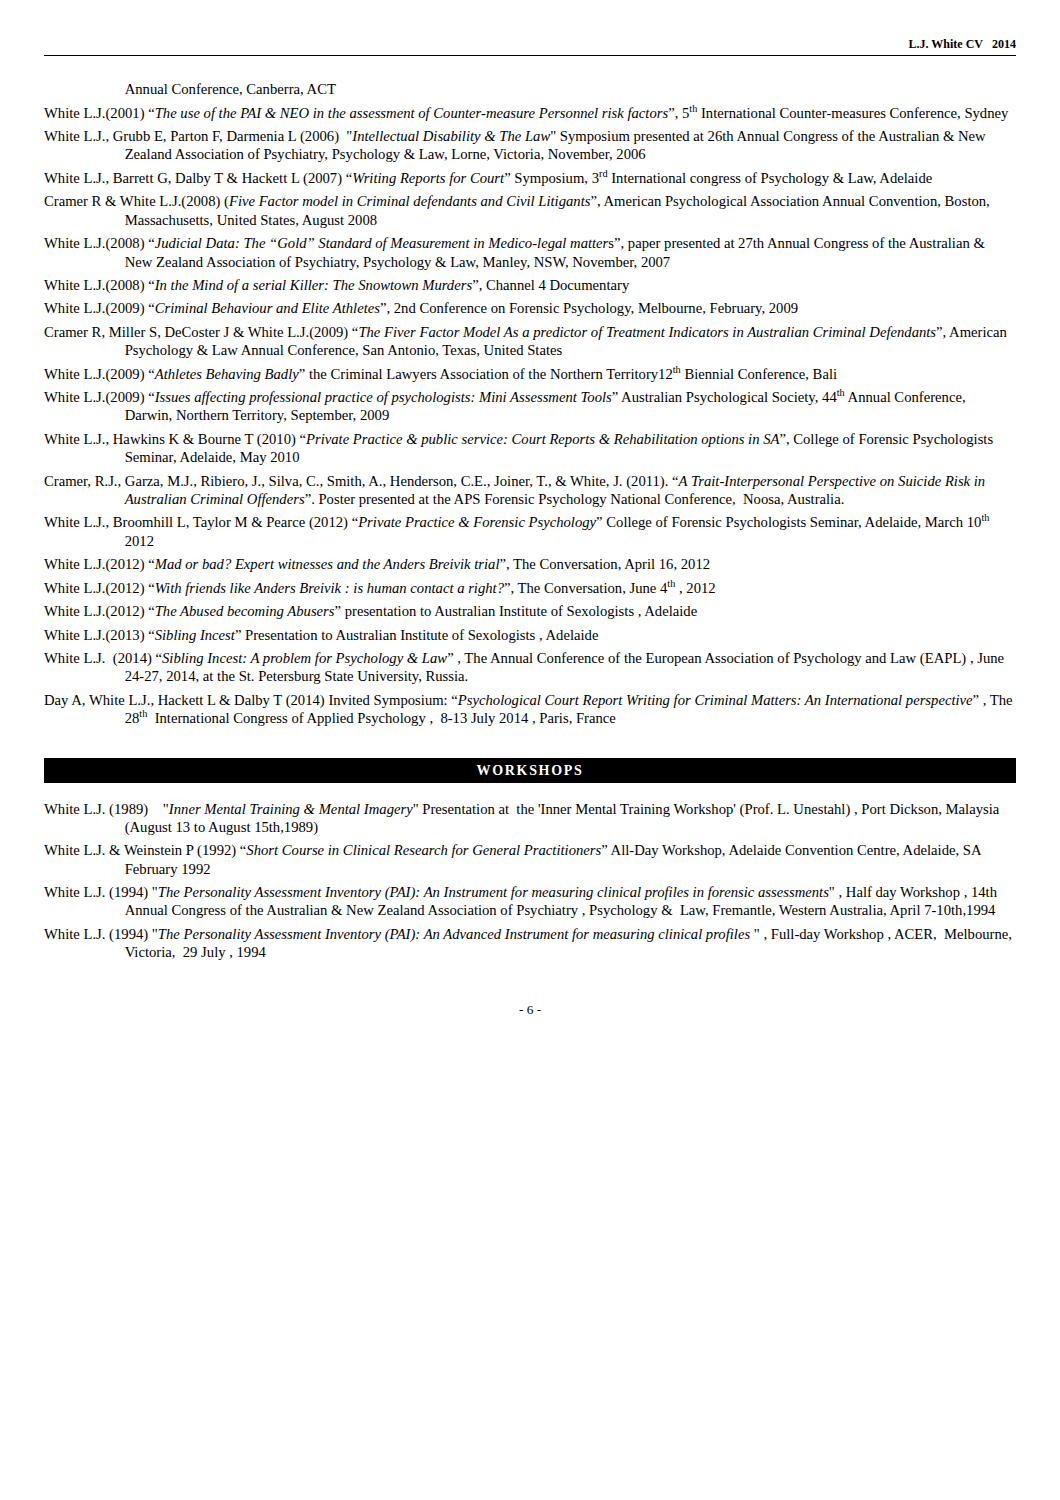L.J. White CV 2014
Annual Conference, Canberra, ACT
White L.J.(2001) “The use of the PAI & NEO in the assessment of Counter-measure Personnel risk factors”, 5th International Counter-measures Conference, Sydney
White L.J., Grubb E, Parton F, Darmenia L (2006) "Intellectual Disability & The Law" Symposium presented at 26th Annual Congress of the Australian & New Zealand Association of Psychiatry, Psychology & Law, Lorne, Victoria, November, 2006
White L.J., Barrett G, Dalby T & Hackett L (2007) “Writing Reports for Court” Symposium, 3rd International congress of Psychology & Law, Adelaide
Cramer R & White L.J.(2008) (Five Factor model in Criminal defendants and Civil Litigants”, American Psychological Association Annual Convention, Boston, Massachusetts, United States, August 2008
White L.J.(2008) “Judicial Data: The “Gold” Standard of Measurement in Medico-legal matters”, paper presented at 27th Annual Congress of the Australian & New Zealand Association of Psychiatry, Psychology & Law, Manley, NSW, November, 2007
White L.J.(2008) “In the Mind of a serial Killer: The Snowtown Murders”, Channel 4 Documentary
White L.J.(2009) “Criminal Behaviour and Elite Athletes”, 2nd Conference on Forensic Psychology, Melbourne, February, 2009
Cramer R, Miller S, DeCoster J & White L.J.(2009) “The Fiver Factor Model As a predictor of Treatment Indicators in Australian Criminal Defendants”, American Psychology & Law Annual Conference, San Antonio, Texas, United States
White L.J.(2009) “Athletes Behaving Badly” the Criminal Lawyers Association of the Northern Territory12th Biennial Conference, Bali
White L.J.(2009) “Issues affecting professional practice of psychologists: Mini Assessment Tools” Australian Psychological Society, 44th Annual Conference, Darwin, Northern Territory, September, 2009
White L.J., Hawkins K & Bourne T (2010) “Private Practice & public service: Court Reports & Rehabilitation options in SA”, College of Forensic Psychologists Seminar, Adelaide, May 2010
Cramer, R.J., Garza, M.J., Ribiero, J., Silva, C., Smith, A., Henderson, C.E., Joiner, T., & White, J. (2011). “A Trait-Interpersonal Perspective on Suicide Risk in Australian Criminal Offenders”. Poster presented at the APS Forensic Psychology National Conference, Noosa, Australia.
White L.J., Broomhill L, Taylor M & Pearce (2012) “Private Practice & Forensic Psychology” College of Forensic Psychologists Seminar, Adelaide, March 10th 2012
White L.J.(2012) “Mad or bad? Expert witnesses and the Anders Breivik trial”, The Conversation, April 16, 2012
White L.J.(2012) “With friends like Anders Breivik : is human contact a right?”, The Conversation, June 4th , 2012
White L.J.(2012) “The Abused becoming Abusers” presentation to Australian Institute of Sexologists , Adelaide
White L.J.(2013) “Sibling Incest” Presentation to Australian Institute of Sexologists , Adelaide
White L.J. (2014) “Sibling Incest: A problem for Psychology & Law” , The Annual Conference of the European Association of Psychology and Law (EAPL) , June 24-27, 2014, at the St. Petersburg State University, Russia.
Day A, White L.J., Hackett L & Dalby T (2014) Invited Symposium: “Psychological Court Report Writing for Criminal Matters: An International perspective” , The 28th International Congress of Applied Psychology , 8-13 July 2014 , Paris, France
WORKSHOPS
White L.J. (1989) "Inner Mental Training & Mental Imagery" Presentation at the 'Inner Mental Training Workshop' (Prof. L. Unestahl) , Port Dickson, Malaysia (August 13 to August 15th,1989)
White L.J. & Weinstein P (1992) “Short Course in Clinical Research for General Practitioners” All-Day Workshop, Adelaide Convention Centre, Adelaide, SA February 1992
White L.J. (1994) "The Personality Assessment Inventory (PAI): An Instrument for measuring clinical profiles in forensic assessments" , Half day Workshop , 14th Annual Congress of the Australian & New Zealand Association of Psychiatry , Psychology & Law, Fremantle, Western Australia, April 7-10th,1994
White L.J. (1994) "The Personality Assessment Inventory (PAI): An Advanced Instrument for measuring clinical profiles " , Full-day Workshop , ACER, Melbourne, Victoria, 29 July , 1994
- 6 -